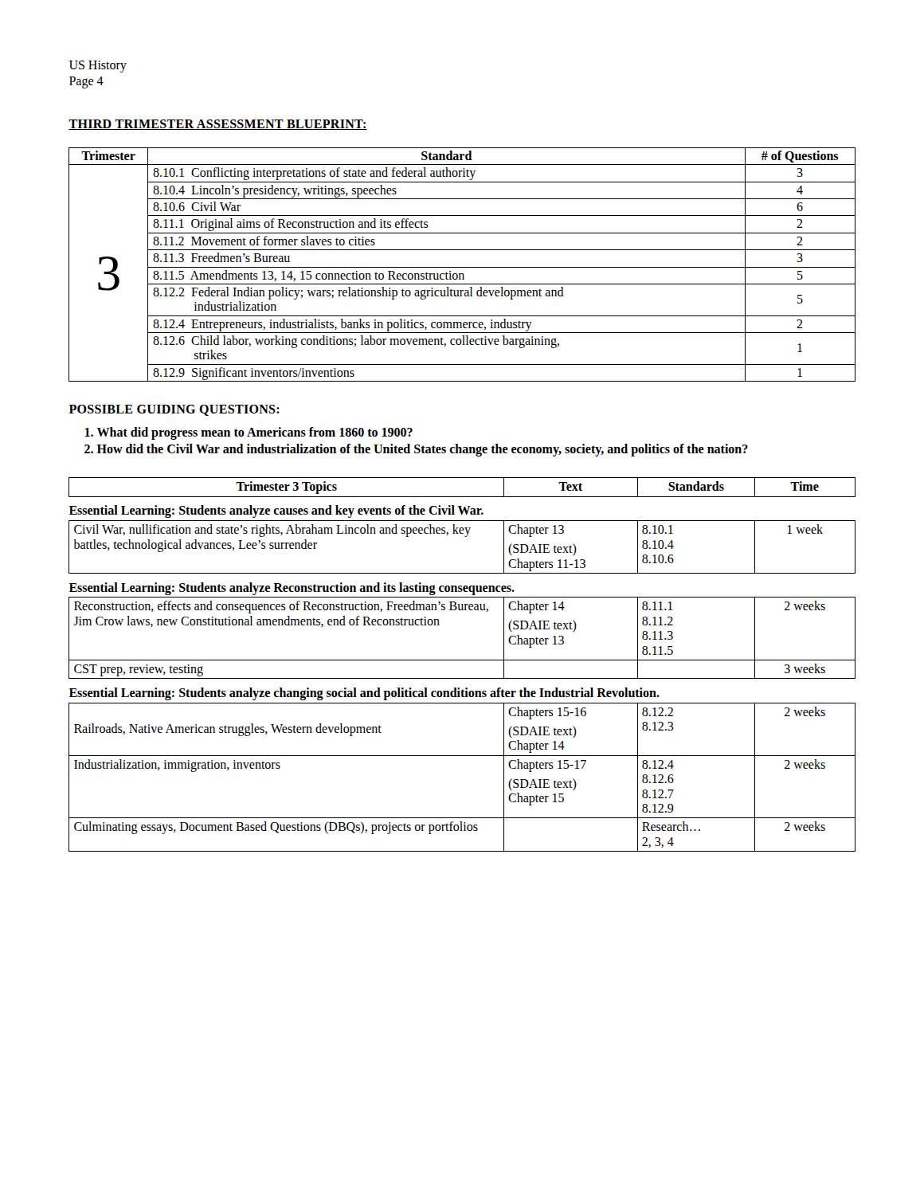US History
Page 4
THIRD TRIMESTER ASSESSMENT BLUEPRINT:
| Trimester | Standard | # of Questions |
| --- | --- | --- |
| 3 | 8.10.1 Conflicting interpretations of state and federal authority | 3 |
| 8.10.4 Lincoln’s presidency, writings, speeches | 4 |
| 8.10.6 Civil War | 6 |
| 8.11.1 Original aims of Reconstruction and its effects | 2 |
| 8.11.2 Movement of former slaves to cities | 2 |
| 8.11.3 Freedmen’s Bureau | 3 |
| 8.11.5 Amendments 13, 14, 15 connection to Reconstruction | 5 |
| 8.12.2 Federal Indian policy; wars; relationship to agricultural development and industrialization | 5 |
| 8.12.4 Entrepreneurs, industrialists, banks in politics, commerce, industry | 2 |
| 8.12.6 Child labor, working conditions; labor movement, collective bargaining, strikes | 1 |
| 8.12.9 Significant inventors/inventions | 1 |
POSSIBLE GUIDING QUESTIONS:
What did progress mean to Americans from 1860 to 1900?
How did the Civil War and industrialization of the United States change the economy, society, and politics of the nation?
| Trimester 3 Topics | Text | Standards | Time |
| --- | --- | --- | --- |
Essential Learning: Students analyze causes and key events of the Civil War.
| Civil War, nullification and state’s rights, Abraham Lincoln and speeches, key battles, technological advances, Lee’s surrender | Chapter 13 (SDAIE text) Chapters 11-13 | 8.10.1 8.10.4 8.10.6 | 1 week |
Essential Learning: Students analyze Reconstruction and its lasting consequences.
| Reconstruction, effects and consequences of Reconstruction, Freedman’s Bureau, Jim Crow laws, new Constitutional amendments, end of Reconstruction | Chapter 14 (SDAIE text) Chapter 13 | 8.11.1 8.11.2 8.11.3 8.11.5 | 2 weeks |
| CST prep, review, testing | | | 3 weeks |
Essential Learning: Students analyze changing social and political conditions after the Industrial Revolution.
| Railroads, Native American struggles, Western development | Chapters 15-16 (SDAIE text) Chapter 14 | 8.12.2 8.12.3 | 2 weeks |
| Industrialization, immigration, inventors | Chapters 15-17 (SDAIE text) Chapter 15 | 8.12.4 8.12.6 8.12.7 8.12.9 | 2 weeks |
| Culminating essays, Document Based Questions (DBQs), projects or portfolios | | Research… 2, 3, 4 | 2 weeks |